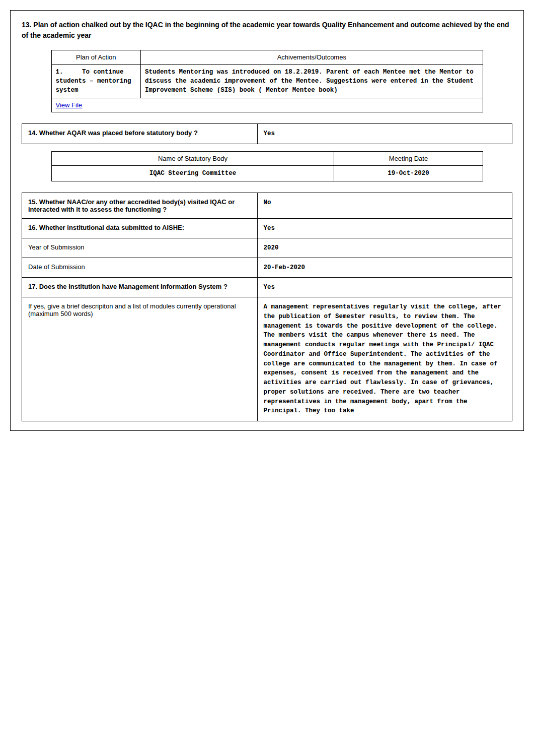13. Plan of action chalked out by the IQAC in the beginning of the academic year towards Quality Enhancement and outcome achieved by the end of the academic year
| Plan of Action | Achivements/Outcomes |
| --- | --- |
| 1. To continue students – mentoring system | Students Mentoring was introduced on 18.2.2019. Parent of each Mentee met the Mentor to discuss the academic improvement of the Mentee. Suggestions were entered in the Student Improvement Scheme (SIS) book ( Mentor Mentee book) |
| View File |
| 14. Whether AQAR was placed before statutory body ? | Yes |
| Name of Statutory Body | Meeting Date |
| --- | --- |
| IQAC Steering Committee | 19-Oct-2020 |
| 15. Whether NAAC/or any other accredited body(s) visited IQAC or interacted with it to assess the functioning ? | No |
| 16. Whether institutional data submitted to AISHE: | Yes |
| Year of Submission | 2020 |
| Date of Submission | 20-Feb-2020 |
| 17. Does the Institution have Management Information System ? | Yes |
| If yes, give a brief descripiton and a list of modules currently operational (maximum 500 words) | A management representatives regularly visit the college, after the publication of Semester results, to review them. The management is towards the positive development of the college. The members visit the campus whenever there is need. The management conducts regular meetings with the Principal/ IQAC Coordinator and Office Superintendent. The activities of the college are communicated to the management by them. In case of expenses, consent is received from the management and the activities are carried out flawlessly. In case of grievances, proper solutions are received. There are two teacher representatives in the management body, apart from the Principal. They too take |